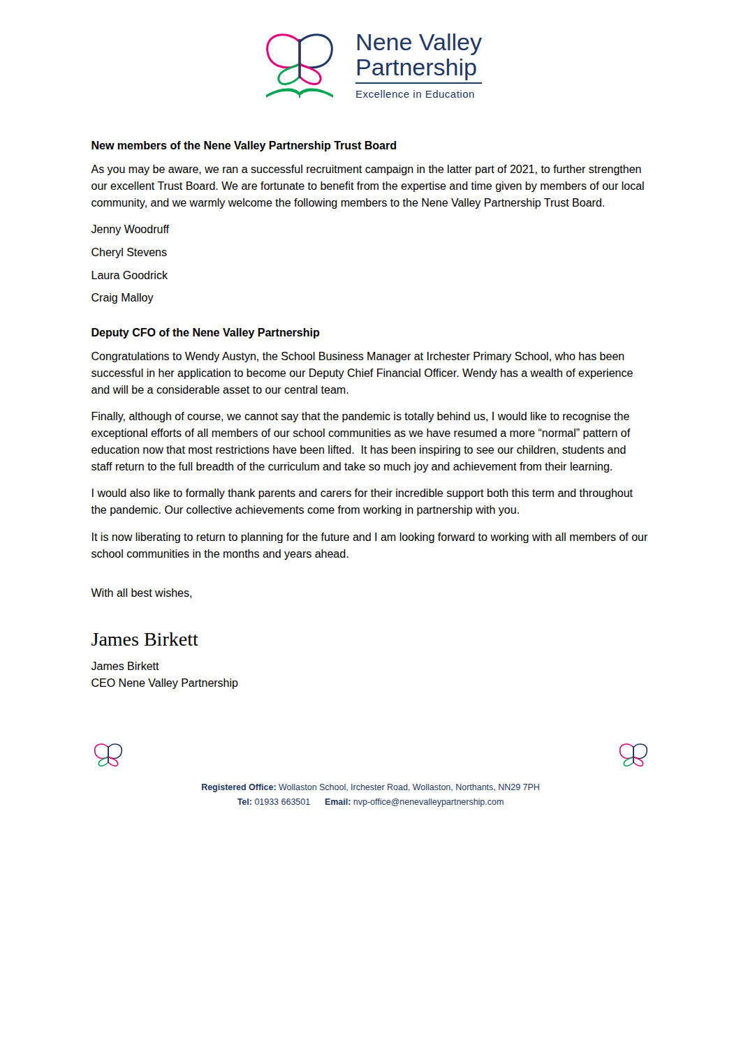Nene Valley Partnership logo
Nene Valley
Partnership
Excellence in Education
New members of the Nene Valley Partnership Trust Board
As you may be aware, we ran a successful recruitment campaign in the latter part of 2021, to further strengthen our excellent Trust Board. We are fortunate to benefit from the expertise and time given by members of our local community, and we warmly welcome the following members to the Nene Valley Partnership Trust Board.
Jenny Woodruff
Cheryl Stevens
Laura Goodrick
Craig Malloy
Deputy CFO of the Nene Valley Partnership
Congratulations to Wendy Austyn, the School Business Manager at Irchester Primary School, who has been successful in her application to become our Deputy Chief Financial Officer. Wendy has a wealth of experience and will be a considerable asset to our central team.
Finally, although of course, we cannot say that the pandemic is totally behind us, I would like to recognise the exceptional efforts of all members of our school communities as we have resumed a more “normal” pattern of education now that most restrictions have been lifted. It has been inspiring to see our children, students and staff return to the full breadth of the curriculum and take so much joy and achievement from their learning.
I would also like to formally thank parents and carers for their incredible support both this term and throughout the pandemic. Our collective achievements come from working in partnership with you.
It is now liberating to return to planning for the future and I am looking forward to working with all members of our school communities in the months and years ahead.
With all best wishes,
James Birkett
James Birkett
CEO Nene Valley Partnership
Butterfly emblem Butterfly emblem
Registered Office: Wollaston School, Irchester Road, Wollaston, Northants, NN29 7PH
Tel: 01933 663501 Email: nvp-office@nenevalleypartnership.com